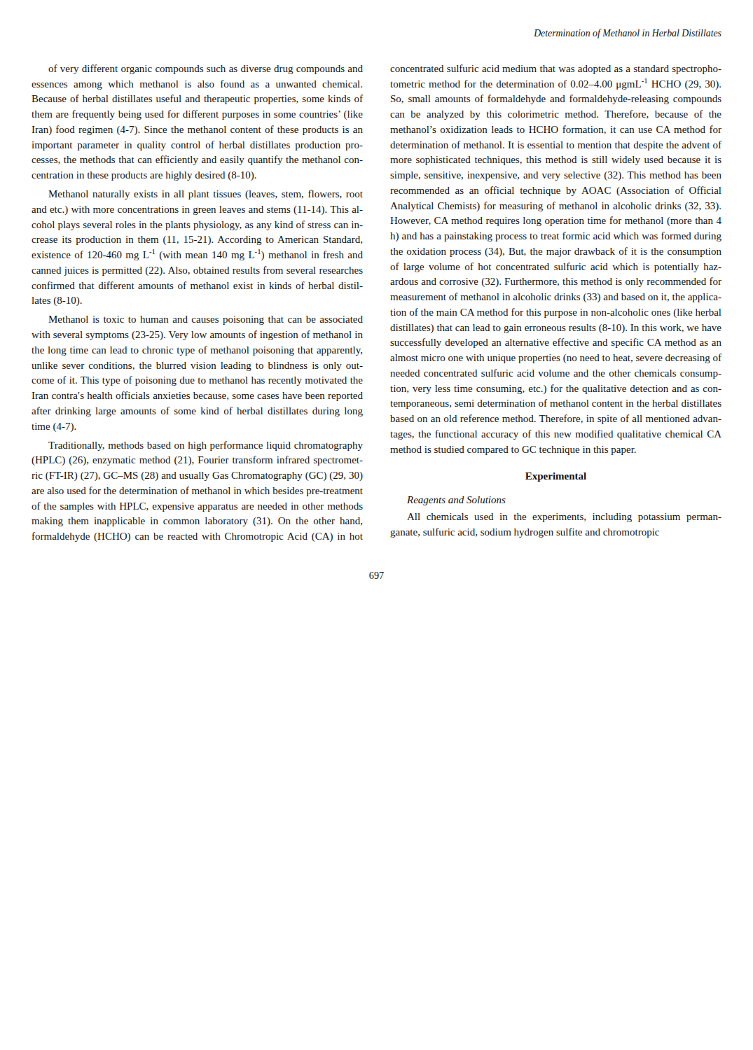Determination of Methanol in Herbal Distillates
of very different organic compounds such as diverse drug compounds and essences among which methanol is also found as a unwanted chemical. Because of herbal distillates useful and therapeutic properties, some kinds of them are frequently being used for different purposes in some countries’ (like Iran) food regimen (4-7). Since the methanol content of these products is an important parameter in quality control of herbal distillates production processes, the methods that can efficiently and easily quantify the methanol concentration in these products are highly desired (8-10).
Methanol naturally exists in all plant tissues (leaves, stem, flowers, root and etc.) with more concentrations in green leaves and stems (11-14). This alcohol plays several roles in the plants physiology, as any kind of stress can increase its production in them (11, 15-21). According to American Standard, existence of 120-460 mg L-1 (with mean 140 mg L-1) methanol in fresh and canned juices is permitted (22). Also, obtained results from several researches confirmed that different amounts of methanol exist in kinds of herbal distillates (8-10).
Methanol is toxic to human and causes poisoning that can be associated with several symptoms (23-25). Very low amounts of ingestion of methanol in the long time can lead to chronic type of methanol poisoning that apparently, unlike sever conditions, the blurred vision leading to blindness is only outcome of it. This type of poisoning due to methanol has recently motivated the Iran contra′s health officials anxieties because, some cases have been reported after drinking large amounts of some kind of herbal distillates during long time (4-7).
Traditionally, methods based on high performance liquid chromatography (HPLC) (26), enzymatic method (21), Fourier transform infrared spectrometric (FT-IR) (27), GC–MS (28) and usually Gas Chromatography (GC) (29, 30) are also used for the determination of methanol in which besides pre-treatment of the samples with HPLC, expensive apparatus are needed in other methods making them inapplicable in common laboratory (31). On the other hand, formaldehyde (HCHO) can be reacted with Chromotropic Acid (CA) in hot concentrated sulfuric acid medium that was adopted as a standard spectrophotometric method for the determination of 0.02–4.00 μgmL-1 HCHO (29, 30). So, small amounts of formaldehyde and formaldehyde-releasing compounds can be analyzed by this colorimetric method. Therefore, because of the methanol’s oxidization leads to HCHO formation, it can use CA method for determination of methanol. It is essential to mention that despite the advent of more sophisticated techniques, this method is still widely used because it is simple, sensitive, inexpensive, and very selective (32). This method has been recommended as an official technique by AOAC (Association of Official Analytical Chemists) for measuring of methanol in alcoholic drinks (32, 33). However, CA method requires long operation time for methanol (more than 4 h) and has a painstaking process to treat formic acid which was formed during the oxidation process (34), But, the major drawback of it is the consumption of large volume of hot concentrated sulfuric acid which is potentially hazardous and corrosive (32). Furthermore, this method is only recommended for measurement of methanol in alcoholic drinks (33) and based on it, the application of the main CA method for this purpose in non-alcoholic ones (like herbal distillates) that can lead to gain erroneous results (8-10). In this work, we have successfully developed an alternative effective and specific CA method as an almost micro one with unique properties (no need to heat, severe decreasing of needed concentrated sulfuric acid volume and the other chemicals consumption, very less time consuming, etc.) for the qualitative detection and as contemporaneous, semi determination of methanol content in the herbal distillates based on an old reference method. Therefore, in spite of all mentioned advantages, the functional accuracy of this new modified qualitative chemical CA method is studied compared to GC technique in this paper.
Experimental
Reagents and Solutions
All chemicals used in the experiments, including potassium permanganate, sulfuric acid, sodium hydrogen sulfite and chromotropic
697